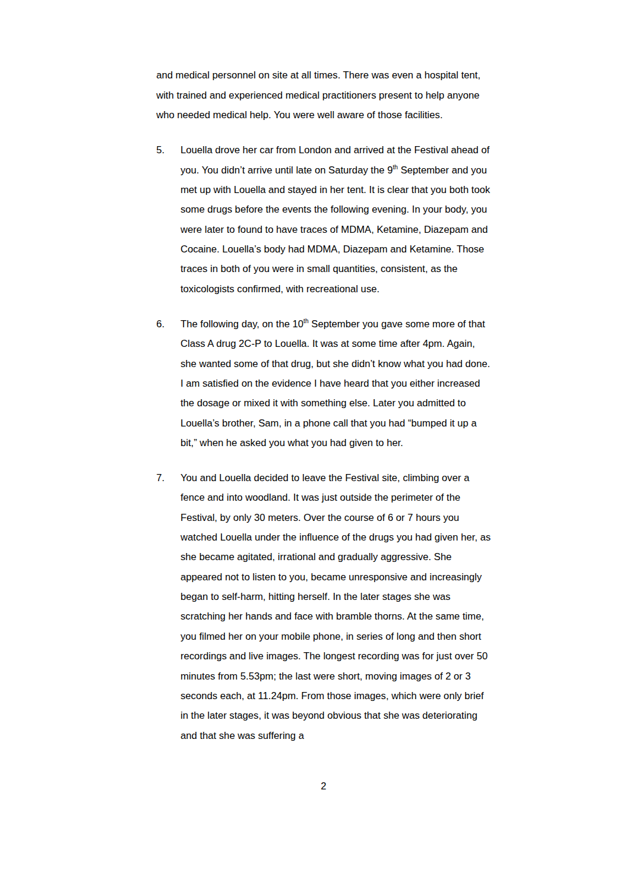and medical personnel on site at all times. There was even a hospital tent, with trained and experienced medical practitioners present to help anyone who needed medical help. You were well aware of those facilities.
5. Louella drove her car from London and arrived at the Festival ahead of you. You didn’t arrive until late on Saturday the 9th September and you met up with Louella and stayed in her tent. It is clear that you both took some drugs before the events the following evening. In your body, you were later to found to have traces of MDMA, Ketamine, Diazepam and Cocaine. Louella’s body had MDMA, Diazepam and Ketamine. Those traces in both of you were in small quantities, consistent, as the toxicologists confirmed, with recreational use.
6. The following day, on the 10th September you gave some more of that Class A drug 2C-P to Louella. It was at some time after 4pm. Again, she wanted some of that drug, but she didn’t know what you had done. I am satisfied on the evidence I have heard that you either increased the dosage or mixed it with something else. Later you admitted to Louella’s brother, Sam, in a phone call that you had “bumped it up a bit,” when he asked you what you had given to her.
7. You and Louella decided to leave the Festival site, climbing over a fence and into woodland. It was just outside the perimeter of the Festival, by only 30 meters. Over the course of 6 or 7 hours you watched Louella under the influence of the drugs you had given her, as she became agitated, irrational and gradually aggressive. She appeared not to listen to you, became unresponsive and increasingly began to self-harm, hitting herself. In the later stages she was scratching her hands and face with bramble thorns. At the same time, you filmed her on your mobile phone, in series of long and then short recordings and live images. The longest recording was for just over 50 minutes from 5.53pm; the last were short, moving images of 2 or 3 seconds each, at 11.24pm. From those images, which were only brief in the later stages, it was beyond obvious that she was deteriorating and that she was suffering a
2